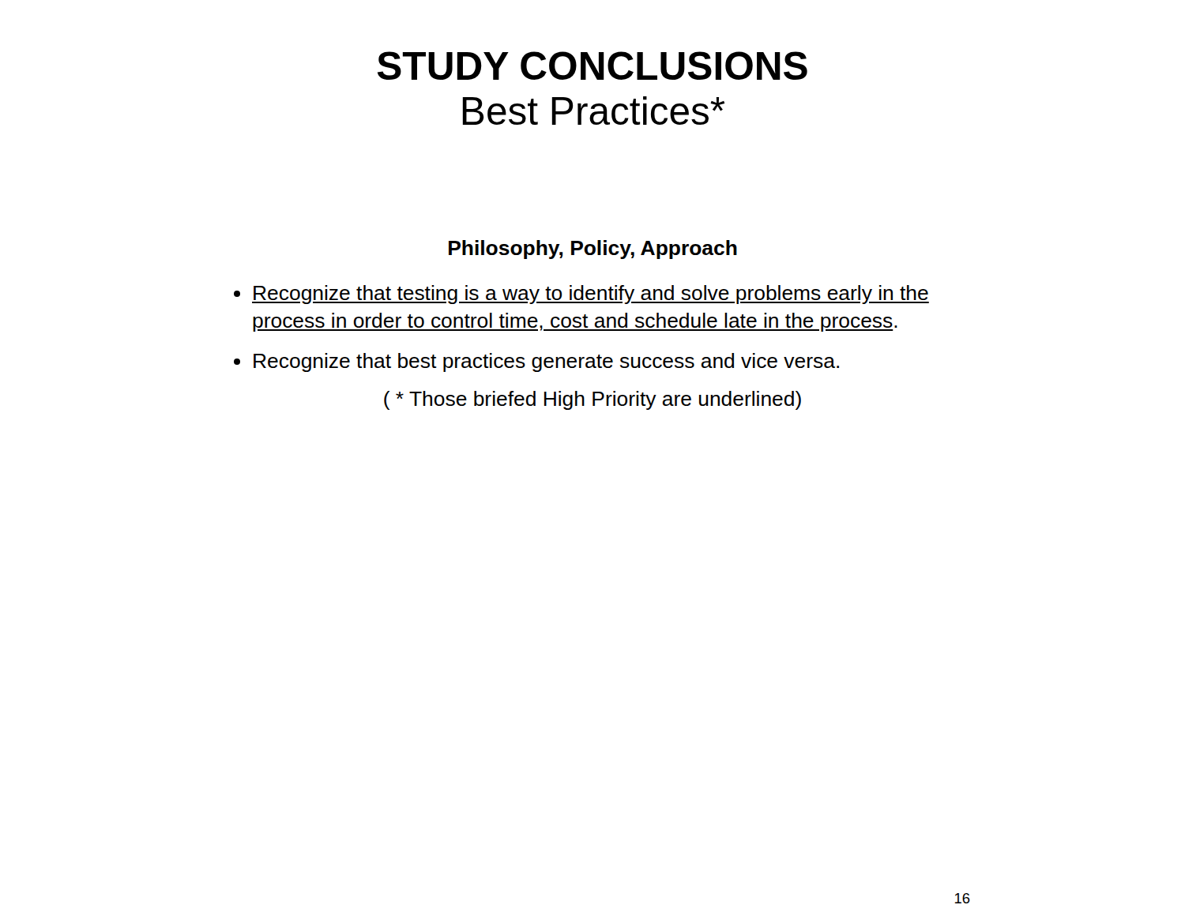STUDY CONCLUSIONSBest Practices*
Philosophy, Policy, Approach
Recognize that testing is a way to identify and solve problems early in the process in order to control time, cost and schedule late in the process.
Recognize that best practices generate success and vice versa.
( * Those briefed High Priority are underlined)
16